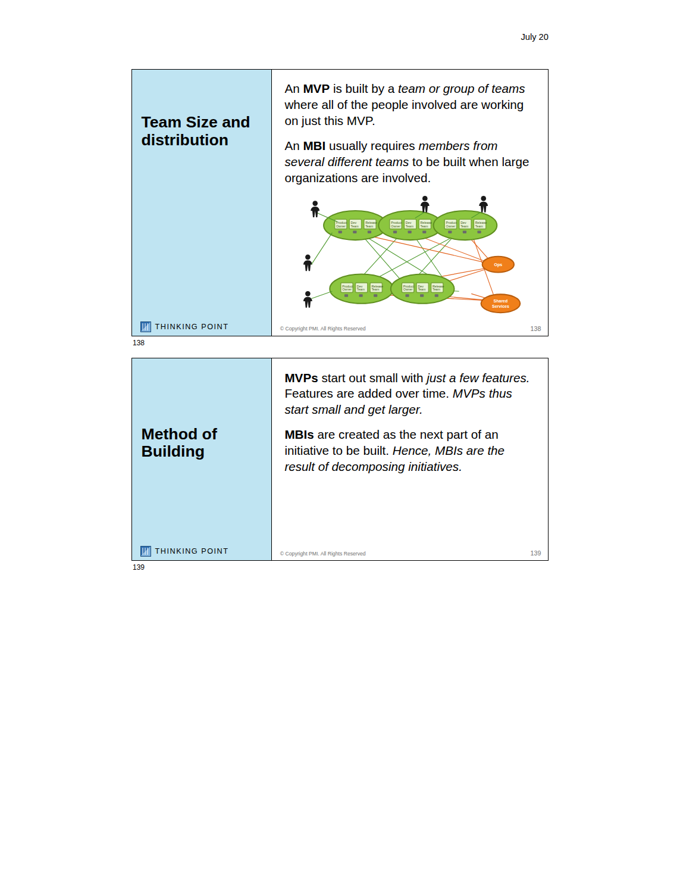July 20
Team Size and distribution
THINKING POINT
An MVP is built by a team or group of teams where all of the people involved are working on just this MVP.
An MBI usually requires members from several different teams to be built when large organizations are involved.
Product Owner Dev Team Release Team Product Owner Dev Team Release Team Product Owner Dev Team Release Team Product Owner Dev Team Release Team Product Owner Dev Team Release Team Ops Shared Services
© Copyright PMI. All Rights Reserved
138
138
Method of Building
THINKING POINT
MVPs start out small with just a few features. Features are added over time. MVPs thus start small and get larger.
MBIs are created as the next part of an initiative to be built. Hence, MBIs are the result of decomposing initiatives.
© Copyright PMI. All Rights Reserved
139
139